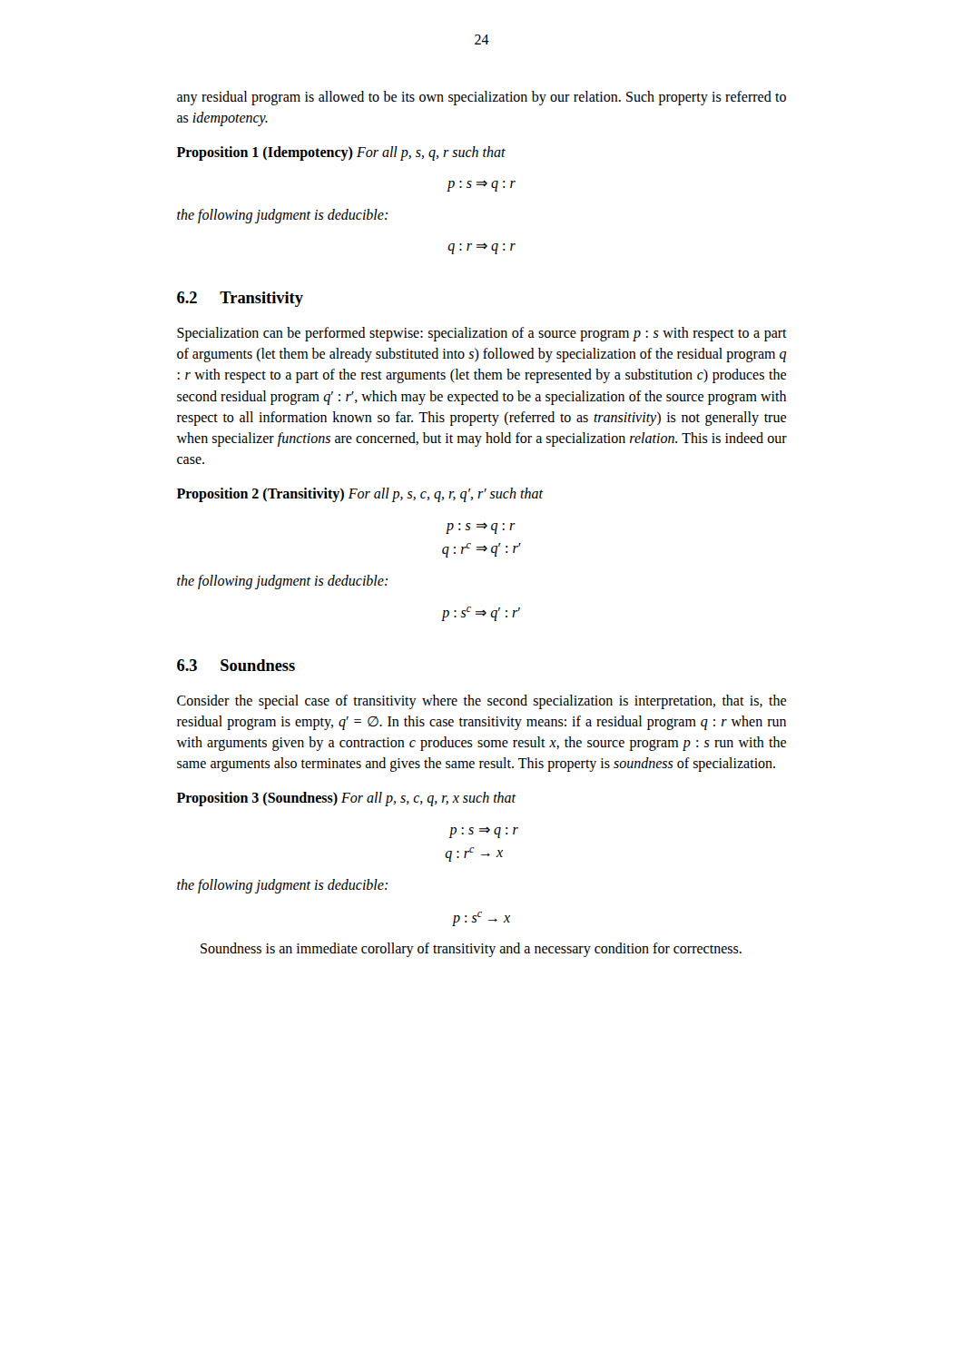24
any residual program is allowed to be its own specialization by our relation. Such property is referred to as idempotency.
Proposition 1 (Idempotency) For all p, s, q, r such that
p : s ⇒ q : r
the following judgment is deducible:
q : r ⇒ q : r
6.2 Transitivity
Specialization can be performed stepwise: specialization of a source program p : s with respect to a part of arguments (let them be already substituted into s) followed by specialization of the residual program q : r with respect to a part of the rest arguments (let them be represented by a substitution c) produces the second residual program q′ : r′, which may be expected to be a specialization of the source program with respect to all information known so far. This property (referred to as transitivity) is not generally true when specializer functions are concerned, but it may hold for a specialization relation. This is indeed our case.
Proposition 2 (Transitivity) For all p, s, c, q, r, q′, r′ such that
| p : s | ⇒ q : r |
| q : r c | ⇒ q ′ : r ′ |
the following judgment is deducible:
p : sc ⇒ q′ : r′
6.3 Soundness
Consider the special case of transitivity where the second specialization is interpretation, that is, the residual program is empty, q′ = ∅. In this case transitivity means: if a residual program q : r when run with arguments given by a contraction c produces some result x, the source program p : s run with the same arguments also terminates and gives the same result. This property is soundness of specialization.
Proposition 3 (Soundness) For all p, s, c, q, r, x such that
| p : s | ⇒ q : r |
| q : r c | → x |
the following judgment is deducible:
p : sc → x
Soundness is an immediate corollary of transitivity and a necessary condition for correctness.